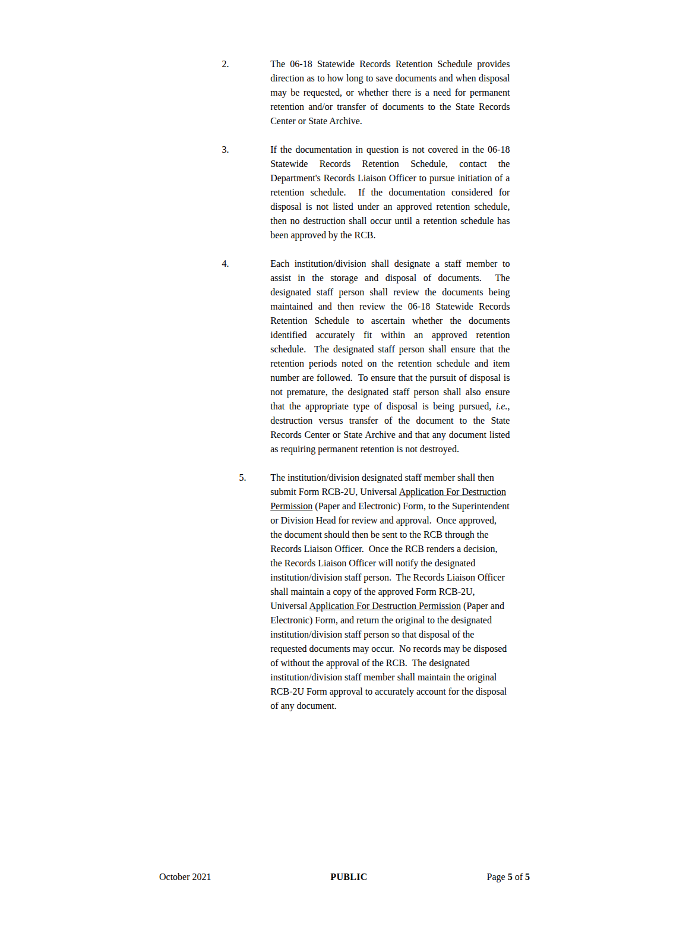2.
The 06-18 Statewide Records Retention Schedule provides direction as to how long to save documents and when disposal may be requested, or whether there is a need for permanent retention and/or transfer of documents to the State Records Center or State Archive.
3.
If the documentation in question is not covered in the 06-18 Statewide Records Retention Schedule, contact the Department's Records Liaison Officer to pursue initiation of a retention schedule. If the documentation considered for disposal is not listed under an approved retention schedule, then no destruction shall occur until a retention schedule has been approved by the RCB.
4.
Each institution/division shall designate a staff member to assist in the storage and disposal of documents. The designated staff person shall review the documents being maintained and then review the 06-18 Statewide Records Retention Schedule to ascertain whether the documents identified accurately fit within an approved retention schedule. The designated staff person shall ensure that the retention periods noted on the retention schedule and item number are followed. To ensure that the pursuit of disposal is not premature, the designated staff person shall also ensure that the appropriate type of disposal is being pursued, i.e., destruction versus transfer of the document to the State Records Center or State Archive and that any document listed as requiring permanent retention is not destroyed.
5.
The institution/division designated staff member shall then submit Form RCB-2U, Universal Application For Destruction Permission (Paper and Electronic) Form, to the Superintendent or Division Head for review and approval. Once approved, the document should then be sent to the RCB through the Records Liaison Officer. Once the RCB renders a decision, the Records Liaison Officer will notify the designated institution/division staff person. The Records Liaison Officer shall maintain a copy of the approved Form RCB-2U, Universal Application For Destruction Permission (Paper and Electronic) Form, and return the original to the designated institution/division staff person so that disposal of the requested documents may occur. No records may be disposed of without the approval of the RCB. The designated institution/division staff member shall maintain the original RCB-2U Form approval to accurately account for the disposal of any document.
October 2021
PUBLIC
Page 5 of 5